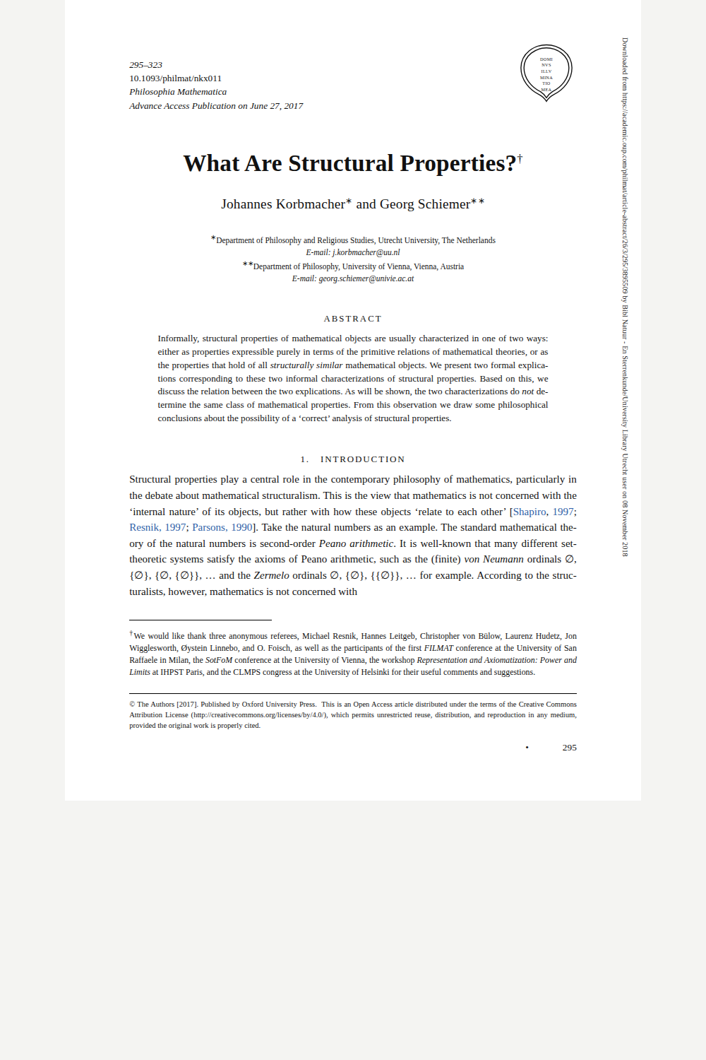Downloaded from https://academic.oup.com/philmat/article-abstract/26/3/295/3895509 by Bibl Natuur - En Sterrenkunde/University Library Utrecht user on 08 November 2018
DOMI NVS ILLV MINA TIO MEA
295–323 10.1093/philmat/nkx011 Philosophia Mathematica Advance Access Publication on June 27, 2017
What Are Structural Properties?†
Johannes Korbmacher∗ and Georg Schiemer∗∗
∗Department of Philosophy and Religious Studies, Utrecht University, The Netherlands E-mail: j.korbmacher@uu.nl ∗∗Department of Philosophy, University of Vienna, Vienna, Austria E-mail: georg.schiemer@univie.ac.at
Abstract
Informally, structural properties of mathematical objects are usually characterized in one of two ways: either as properties expressible purely in terms of the primitive relations of mathematical theories, or as the properties that hold of all structurally similar mathematical objects. We present two formal explications corresponding to these two informal characterizations of structural properties. Based on this, we discuss the relation between the two explications. As will be shown, the two characterizations do not determine the same class of mathematical properties. From this observation we draw some philosophical conclusions about the possibility of a ‘correct’ analysis of structural properties.
1. INTRODUCTION
Structural properties play a central role in the contemporary philosophy of mathematics, particularly in the debate about mathematical structuralism. This is the view that mathematics is not concerned with the ‘internal nature’ of its objects, but rather with how these objects ‘relate to each other’ [Shapiro, 1997; Resnik, 1997; Parsons, 1990]. Take the natural numbers as an example. The standard mathematical theory of the natural numbers is second-order Peano arithmetic. It is well-known that many different set-theoretic systems satisfy the axioms of Peano arithmetic, such as the (finite) von Neumann ordinals ∅, {∅}, {∅, {∅}}, … and the Zermelo ordinals ∅, {∅}, {{∅}}, … for example. According to the structuralists, however, mathematics is not concerned with
†We would like thank three anonymous referees, Michael Resnik, Hannes Leitgeb, Christopher von Bülow, Laurenz Hudetz, Jon Wigglesworth, Øystein Linnebo, and O. Foisch, as well as the participants of the first FILMAT conference at the University of San Raffaele in Milan, the SotFoM conference at the University of Vienna, the workshop Representation and Axiomatization: Power and Limits at IHPST Paris, and the CLMPS congress at the University of Helsinki for their useful comments and suggestions.
© The Authors [2017]. Published by Oxford University Press. This is an Open Access article distributed under the terms of the Creative Commons Attribution License (http://creativecommons.org/licenses/by/4.0/), which permits unrestricted reuse, distribution, and reproduction in any medium, provided the original work is properly cited.
•295